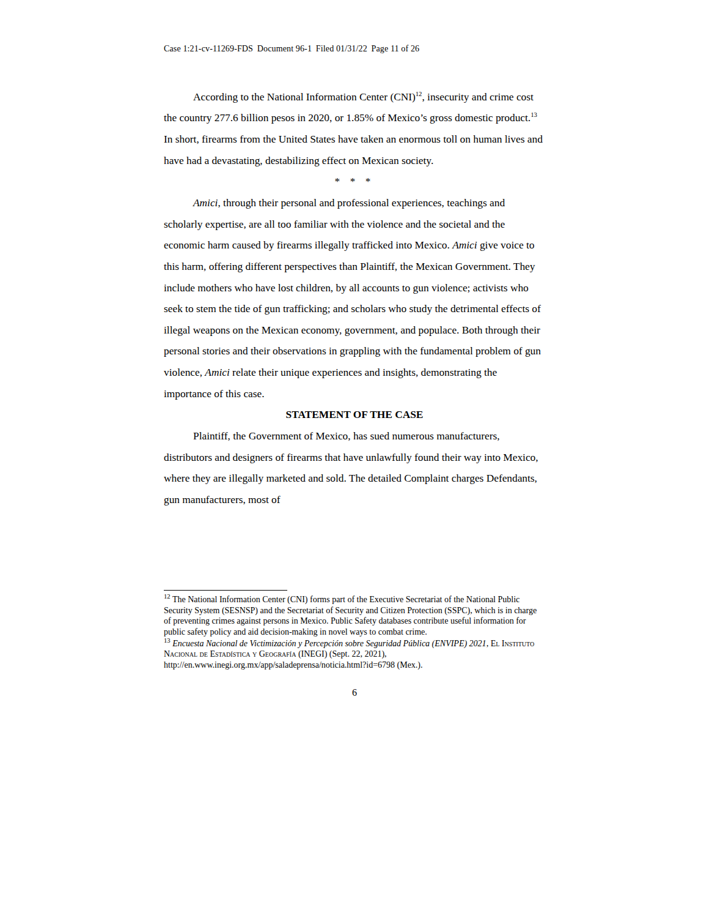Case 1:21-cv-11269-FDS Document 96-1 Filed 01/31/22 Page 11 of 26
According to the National Information Center (CNI)12, insecurity and crime cost the country 277.6 billion pesos in 2020, or 1.85% of Mexico’s gross domestic product.13 In short, firearms from the United States have taken an enormous toll on human lives and have had a devastating, destabilizing effect on Mexican society.
* * *
Amici, through their personal and professional experiences, teachings and scholarly expertise, are all too familiar with the violence and the societal and the economic harm caused by firearms illegally trafficked into Mexico. Amici give voice to this harm, offering different perspectives than Plaintiff, the Mexican Government. They include mothers who have lost children, by all accounts to gun violence; activists who seek to stem the tide of gun trafficking; and scholars who study the detrimental effects of illegal weapons on the Mexican economy, government, and populace. Both through their personal stories and their observations in grappling with the fundamental problem of gun violence, Amici relate their unique experiences and insights, demonstrating the importance of this case.
STATEMENT OF THE CASE
Plaintiff, the Government of Mexico, has sued numerous manufacturers, distributors and designers of firearms that have unlawfully found their way into Mexico, where they are illegally marketed and sold. The detailed Complaint charges Defendants, gun manufacturers, most of
12 The National Information Center (CNI) forms part of the Executive Secretariat of the National Public Security System (SESNSP) and the Secretariat of Security and Citizen Protection (SSPC), which is in charge of preventing crimes against persons in Mexico. Public Safety databases contribute useful information for public safety policy and aid decision-making in novel ways to combat crime.
13 Encuesta Nacional de Victimización y Percepción sobre Seguridad Pública (ENVIPE) 2021, El Instituto Nacional de Estadística y Geografía (INEGI) (Sept. 22, 2021), http://en.www.inegi.org.mx/app/saladeprensa/noticia.html?id=6798 (Mex.).
6